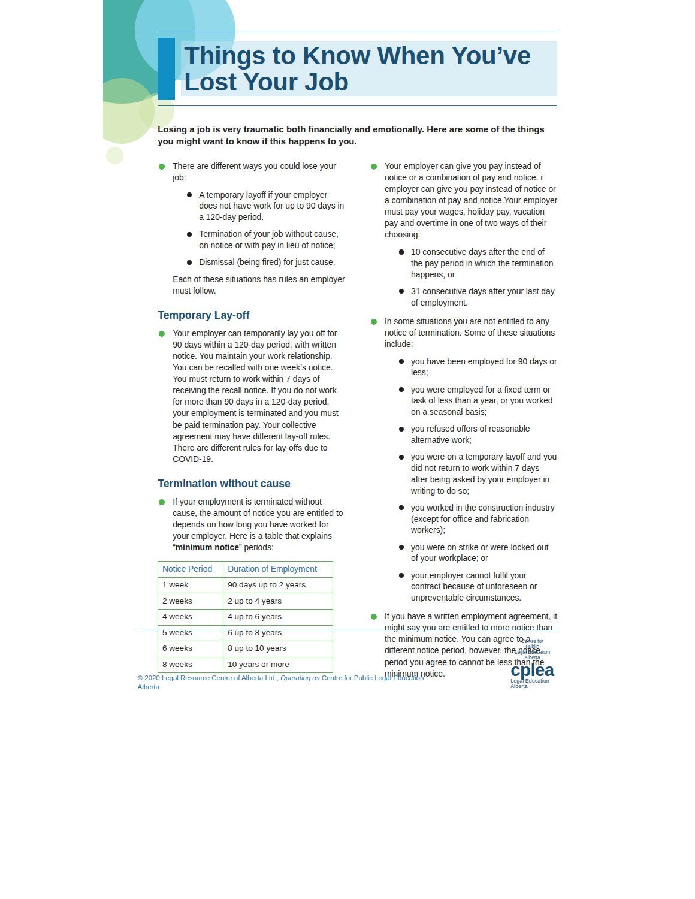Things to Know When You’ve Lost Your Job
Losing a job is very traumatic both financially and emotionally. Here are some of the things you might want to know if this happens to you.
There are different ways you could lose your job:
A temporary layoff if your employer does not have work for up to 90 days in a 120-day period.
Termination of your job without cause, on notice or with pay in lieu of notice;
Dismissal (being fired) for just cause.
Each of these situations has rules an employer must follow.
Temporary Lay-off
Your employer can temporarily lay you off for 90 days within a 120-day period, with written notice. You maintain your work relationship. You can be recalled with one week’s notice. You must return to work within 7 days of receiving the recall notice. If you do not work for more than 90 days in a 120-day period, your employment is terminated and you must be paid termination pay. Your collective agreement may have different lay-off rules. There are different rules for lay-offs due to COVID-19.
Termination without cause
If your employment is terminated without cause, the amount of notice you are entitled to depends on how long you have worked for your employer. Here is a table that explains “minimum notice” periods:
| Notice Period | Duration of Employment |
| --- | --- |
| 1 week | 90 days up to 2 years |
| 2 weeks | 2 up to 4 years |
| 4 weeks | 4 up to 6 years |
| 5 weeks | 6 up to 8 years |
| 6 weeks | 8 up to 10 years |
| 8 weeks | 10 years or more |
Your employer can give you pay instead of notice or a combination of pay and notice. r employer can give you pay instead of notice or a combination of pay and notice.Your employer must pay your wages, holiday pay, vacation pay and overtime in one of two ways of their choosing:
10 consecutive days after the end of the pay period in which the termination happens, or
31 consecutive days after your last day of employment.
In some situations you are not entitled to any notice of termination. Some of these situations include:
you have been employed for 90 days or less;
you were employed for a fixed term or task of less than a year, or you worked on a seasonal basis;
you refused offers of reasonable alternative work;
you were on a temporary layoff and you did not return to work within 7 days after being asked by your employer in writing to do so;
you worked in the construction industry (except for office and fabrication workers);
you were on strike or were locked out of your workplace; or
your employer cannot fulfil your contract because of unforeseen or unpreventable circumstances.
If you have a written employment agreement, it might say you are entitled to more notice than the minimum notice. You can agree to a different notice period, however, the notice period you agree to cannot be less than the minimum notice.
© 2020 Legal Resource Centre of Alberta Ltd., Operating as Centre for Public Legal Education Alberta
Centre for
Public
Legal Education
Alberta
cplea
Legal Education
Alberta